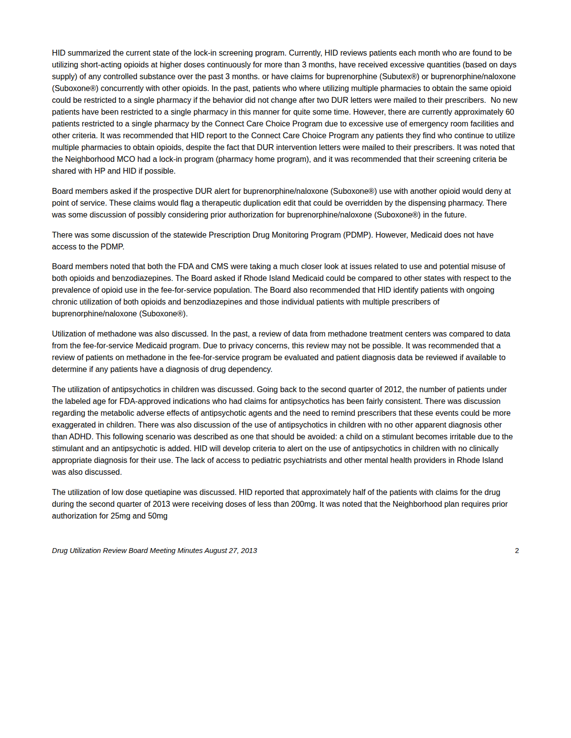HID summarized the current state of the lock-in screening program. Currently, HID reviews patients each month who are found to be utilizing short-acting opioids at higher doses continuously for more than 3 months, have received excessive quantities (based on days supply) of any controlled substance over the past 3 months. or have claims for buprenorphine (Subutex®) or buprenorphine/naloxone (Suboxone®) concurrently with other opioids. In the past, patients who where utilizing multiple pharmacies to obtain the same opioid could be restricted to a single pharmacy if the behavior did not change after two DUR letters were mailed to their prescribers. No new patients have been restricted to a single pharmacy in this manner for quite some time. However, there are currently approximately 60 patients restricted to a single pharmacy by the Connect Care Choice Program due to excessive use of emergency room facilities and other criteria. It was recommended that HID report to the Connect Care Choice Program any patients they find who continue to utilize multiple pharmacies to obtain opioids, despite the fact that DUR intervention letters were mailed to their prescribers. It was noted that the Neighborhood MCO had a lock-in program (pharmacy home program), and it was recommended that their screening criteria be shared with HP and HID if possible.
Board members asked if the prospective DUR alert for buprenorphine/naloxone (Suboxone®) use with another opioid would deny at point of service. These claims would flag a therapeutic duplication edit that could be overridden by the dispensing pharmacy. There was some discussion of possibly considering prior authorization for buprenorphine/naloxone (Suboxone®) in the future.
There was some discussion of the statewide Prescription Drug Monitoring Program (PDMP). However, Medicaid does not have access to the PDMP.
Board members noted that both the FDA and CMS were taking a much closer look at issues related to use and potential misuse of both opioids and benzodiazepines. The Board asked if Rhode Island Medicaid could be compared to other states with respect to the prevalence of opioid use in the fee-for-service population. The Board also recommended that HID identify patients with ongoing chronic utilization of both opioids and benzodiazepines and those individual patients with multiple prescribers of buprenorphine/naloxone (Suboxone®).
Utilization of methadone was also discussed. In the past, a review of data from methadone treatment centers was compared to data from the fee-for-service Medicaid program. Due to privacy concerns, this review may not be possible. It was recommended that a review of patients on methadone in the fee-for-service program be evaluated and patient diagnosis data be reviewed if available to determine if any patients have a diagnosis of drug dependency.
The utilization of antipsychotics in children was discussed. Going back to the second quarter of 2012, the number of patients under the labeled age for FDA-approved indications who had claims for antipsychotics has been fairly consistent. There was discussion regarding the metabolic adverse effects of antipsychotic agents and the need to remind prescribers that these events could be more exaggerated in children. There was also discussion of the use of antipsychotics in children with no other apparent diagnosis other than ADHD. This following scenario was described as one that should be avoided: a child on a stimulant becomes irritable due to the stimulant and an antipsychotic is added. HID will develop criteria to alert on the use of antipsychotics in children with no clinically appropriate diagnosis for their use. The lack of access to pediatric psychiatrists and other mental health providers in Rhode Island was also discussed.
The utilization of low dose quetiapine was discussed. HID reported that approximately half of the patients with claims for the drug during the second quarter of 2013 were receiving doses of less than 200mg. It was noted that the Neighborhood plan requires prior authorization for 25mg and 50mg
Drug Utilization Review Board Meeting Minutes August 27, 2013 2